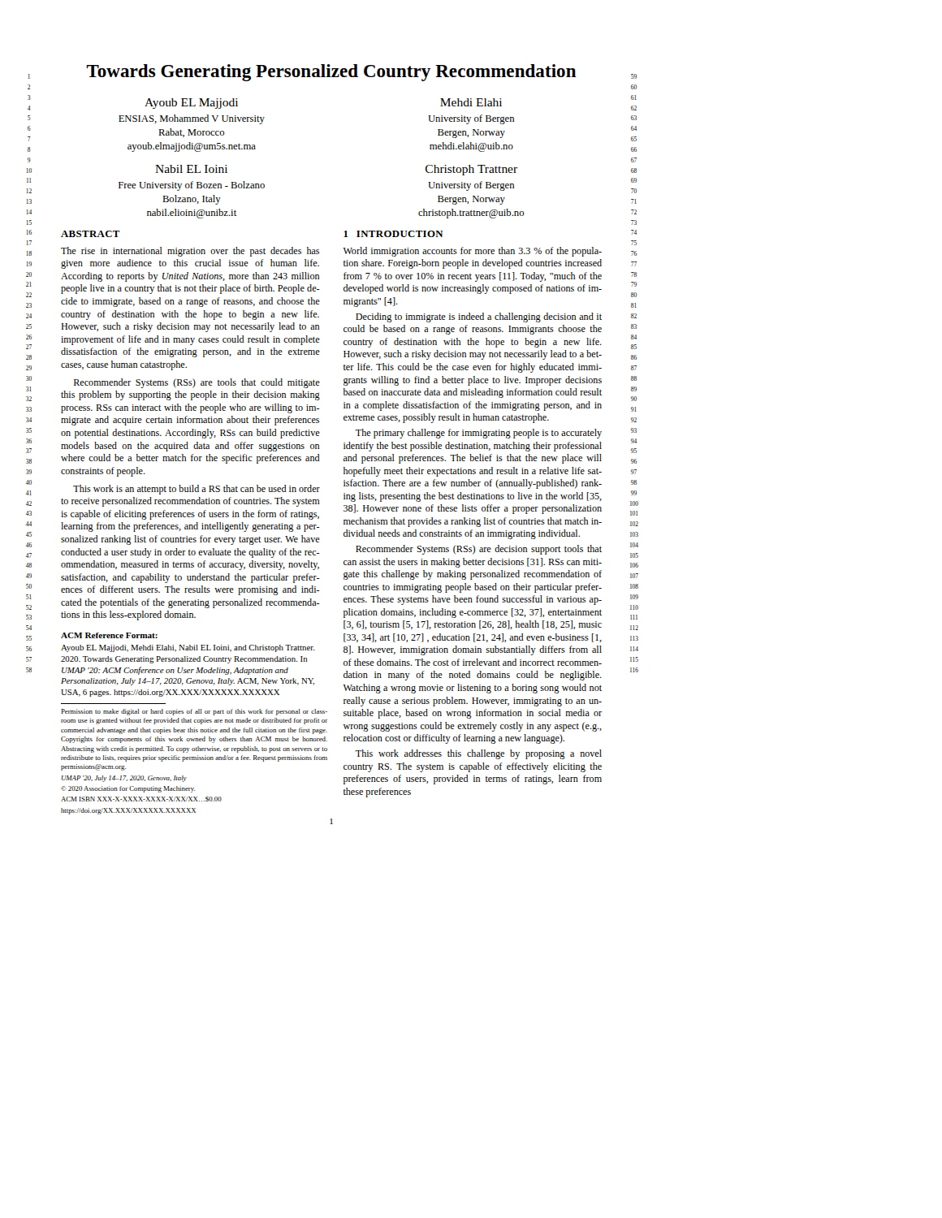1
2
3
4
5
6
7
8
9
10
11
12
13
14
15
16
17
18
19
20
21
22
23
24
25
26
27
28
29
30
31
32
33
34
35
36
37
38
39
40
41
42
43
44
45
46
47
48
49
50
51
52
53
54
55
56
57
58
59
60
61
62
63
64
65
66
67
68
69
70
71
72
73
74
75
76
77
78
79
80
81
82
83
84
85
86
87
88
89
90
91
92
93
94
95
96
97
98
99
100
101
102
103
104
105
106
107
108
109
110
111
112
113
114
115
116
Towards Generating Personalized Country Recommendation
Ayoub EL Majjodi
ENSIAS, Mohammed V University
Rabat, Morocco
ayoub.elmajjodi@um5s.net.ma
Mehdi Elahi
University of Bergen
Bergen, Norway
mehdi.elahi@uib.no
Nabil EL Ioini
Free University of Bozen - Bolzano
Bolzano, Italy
nabil.elioini@unibz.it
Christoph Trattner
University of Bergen
Bergen, Norway
christoph.trattner@uib.no
Abstract
The rise in international migration over the past decades has given more audience to this crucial issue of human life. According to reports by United Nations, more than 243 million people live in a country that is not their place of birth. People decide to immigrate, based on a range of reasons, and choose the country of destination with the hope to begin a new life. However, such a risky decision may not necessarily lead to an improvement of life and in many cases could result in complete dissatisfaction of the emigrating person, and in the extreme cases, cause human catastrophe.
Recommender Systems (RSs) are tools that could mitigate this problem by supporting the people in their decision making process. RSs can interact with the people who are willing to immigrate and acquire certain information about their preferences on potential destinations. Accordingly, RSs can build predictive models based on the acquired data and offer suggestions on where could be a better match for the specific preferences and constraints of people.
This work is an attempt to build a RS that can be used in order to receive personalized recommendation of countries. The system is capable of eliciting preferences of users in the form of ratings, learning from the preferences, and intelligently generating a personalized ranking list of countries for every target user. We have conducted a user study in order to evaluate the quality of the recommendation, measured in terms of accuracy, diversity, novelty, satisfaction, and capability to understand the particular preferences of different users. The results were promising and indicated the potentials of the generating personalized recommendations in this less-explored domain.
ACM Reference Format:
Ayoub EL Majjodi, Mehdi Elahi, Nabil EL Ioini, and Christoph Trattner. 2020. Towards Generating Personalized Country Recommendation. In UMAP '20: ACM Conference on User Modeling, Adaptation and Personalization, July 14–17, 2020, Genova, Italy. ACM, New York, NY, USA, 6 pages. https://doi.org/XX.XXX/XXXXXX.XXXXXX
1 Introduction
World immigration accounts for more than 3.3 % of the population share. Foreign-born people in developed countries increased from 7 % to over 10% in recent years [11]. Today, "much of the developed world is now increasingly composed of nations of immigrants" [4].
Deciding to immigrate is indeed a challenging decision and it could be based on a range of reasons. Immigrants choose the country of destination with the hope to begin a new life. However, such a risky decision may not necessarily lead to a better life. This could be the case even for highly educated immigrants willing to find a better place to live. Improper decisions based on inaccurate data and misleading information could result in a complete dissatisfaction of the immigrating person, and in extreme cases, possibly result in human catastrophe.
The primary challenge for immigrating people is to accurately identify the best possible destination, matching their professional and personal preferences. The belief is that the new place will hopefully meet their expectations and result in a relative life satisfaction. There are a few number of (annually-published) ranking lists, presenting the best destinations to live in the world [35, 38]. However none of these lists offer a proper personalization mechanism that provides a ranking list of countries that match individual needs and constraints of an immigrating individual.
Recommender Systems (RSs) are decision support tools that can assist the users in making better decisions [31]. RSs can mitigate this challenge by making personalized recommendation of countries to immigrating people based on their particular preferences. These systems have been found successful in various application domains, including e-commerce [32, 37], entertainment [3, 6], tourism [5, 17], restoration [26, 28], health [18, 25], music [33, 34], art [10, 27] , education [21, 24], and even e-business [1, 8]. However, immigration domain substantially differs from all of these domains. The cost of irrelevant and incorrect recommendation in many of the noted domains could be negligible. Watching a wrong movie or listening to a boring song would not really cause a serious problem. However, immigrating to an unsuitable place, based on wrong information in social media or wrong suggestions could be extremely costly in any aspect (e.g., relocation cost or difficulty of learning a new language).
This work addresses this challenge by proposing a novel country RS. The system is capable of effectively eliciting the preferences of users, provided in terms of ratings, learn from these preferences
Permission to make digital or hard copies of all or part of this work for personal or classroom use is granted without fee provided that copies are not made or distributed for profit or commercial advantage and that copies bear this notice and the full citation on the first page. Copyrights for components of this work owned by others than ACM must be honored. Abstracting with credit is permitted. To copy otherwise, or republish, to post on servers or to redistribute to lists, requires prior specific permission and/or a fee. Request permissions from permissions@acm.org.
UMAP '20, July 14–17, 2020, Genova, Italy
© 2020 Association for Computing Machinery.
ACM ISBN XXX-X-XXXX-XXXX-X/XX/XX…$0.00
https://doi.org/XX.XXX/XXXXXX.XXXXXX
1